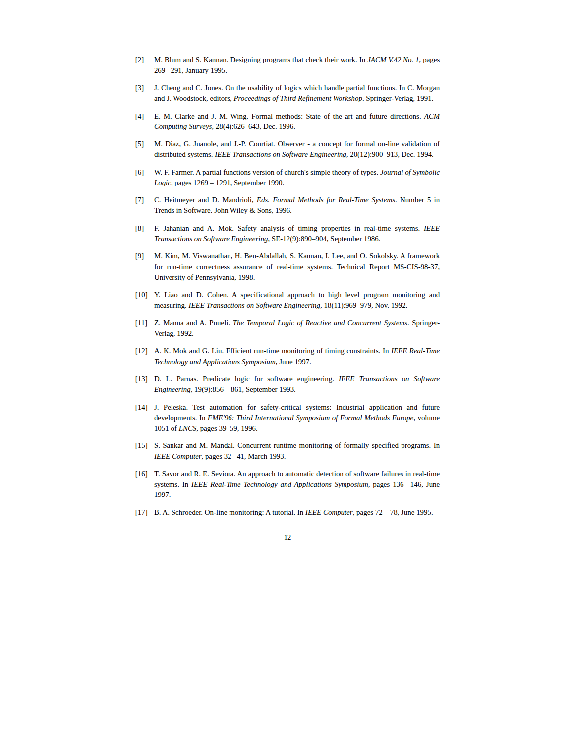[2] M. Blum and S. Kannan. Designing programs that check their work. In JACM V.42 No. 1, pages 269 –291, January 1995.
[3] J. Cheng and C. Jones. On the usability of logics which handle partial functions. In C. Morgan and J. Woodstock, editors, Proceedings of Third Refinement Workshop. Springer-Verlag, 1991.
[4] E. M. Clarke and J. M. Wing. Formal methods: State of the art and future directions. ACM Computing Surveys, 28(4):626–643, Dec. 1996.
[5] M. Diaz, G. Juanole, and J.-P. Courtiat. Observer - a concept for formal on-line validation of distributed systems. IEEE Transactions on Software Engineering, 20(12):900–913, Dec. 1994.
[6] W. F. Farmer. A partial functions version of church's simple theory of types. Journal of Symbolic Logic, pages 1269 – 1291, September 1990.
[7] C. Heitmeyer and D. Mandrioli, Eds. Formal Methods for Real-Time Systems. Number 5 in Trends in Software. John Wiley & Sons, 1996.
[8] F. Jahanian and A. Mok. Safety analysis of timing properties in real-time systems. IEEE Transactions on Software Engineering, SE-12(9):890–904, September 1986.
[9] M. Kim, M. Viswanathan, H. Ben-Abdallah, S. Kannan, I. Lee, and O. Sokolsky. A framework for run-time correctness assurance of real-time systems. Technical Report MS-CIS-98-37, University of Pennsylvania, 1998.
[10] Y. Liao and D. Cohen. A specificational approach to high level program monitoring and measuring. IEEE Transactions on Software Engineering, 18(11):969–979, Nov. 1992.
[11] Z. Manna and A. Pnueli. The Temporal Logic of Reactive and Concurrent Systems. Springer-Verlag, 1992.
[12] A. K. Mok and G. Liu. Efficient run-time monitoring of timing constraints. In IEEE Real-Time Technology and Applications Symposium, June 1997.
[13] D. L. Parnas. Predicate logic for software engineering. IEEE Transactions on Software Engineering, 19(9):856 – 861, September 1993.
[14] J. Peleska. Test automation for safety-critical systems: Industrial application and future developments. In FME'96: Third International Symposium of Formal Methods Europe, volume 1051 of LNCS, pages 39–59, 1996.
[15] S. Sankar and M. Mandal. Concurrent runtime monitoring of formally specified programs. In IEEE Computer, pages 32 –41, March 1993.
[16] T. Savor and R. E. Seviora. An approach to automatic detection of software failures in real-time systems. In IEEE Real-Time Technology and Applications Symposium, pages 136 –146, June 1997.
[17] B. A. Schroeder. On-line monitoring: A tutorial. In IEEE Computer, pages 72 – 78, June 1995.
12